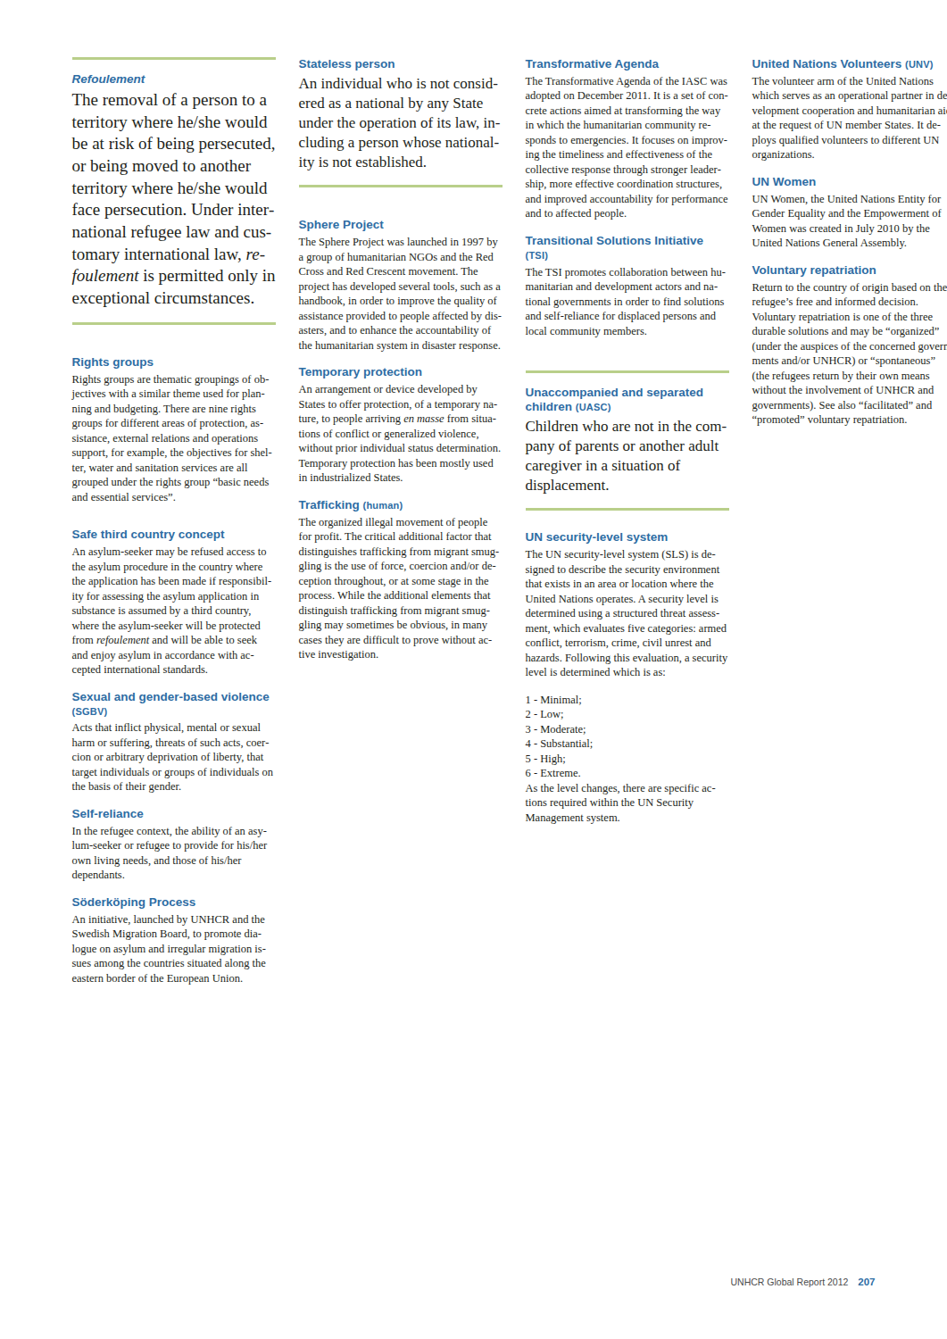Refoulement
The removal of a person to a territory where he/she would be at risk of being persecuted, or being moved to another territory where he/she would face persecution. Under international refugee law and customary international law, refoulement is permitted only in exceptional circumstances.
Rights groups
Rights groups are thematic groupings of objectives with a similar theme used for planning and budgeting. There are nine rights groups for different areas of protection, assistance, external relations and operations support, for example, the objectives for shelter, water and sanitation services are all grouped under the rights group “basic needs and essential services”.
Safe third country concept
An asylum-seeker may be refused access to the asylum procedure in the country where the application has been made if responsibility for assessing the asylum application in substance is assumed by a third country, where the asylum-seeker will be protected from refoulement and will be able to seek and enjoy asylum in accordance with accepted international standards.
Sexual and gender-based violence (SGBV)
Acts that inflict physical, mental or sexual harm or suffering, threats of such acts, coercion or arbitrary deprivation of liberty, that target individuals or groups of individuals on the basis of their gender.
Self-reliance
In the refugee context, the ability of an asylum-seeker or refugee to provide for his/her own living needs, and those of his/her dependants.
Söderköping Process
An initiative, launched by UNHCR and the Swedish Migration Board, to promote dialogue on asylum and irregular migration issues among the countries situated along the eastern border of the European Union.
Stateless person
An individual who is not considered as a national by any State under the operation of its law, including a person whose nationality is not established.
Sphere Project
The Sphere Project was launched in 1997 by a group of humanitarian NGOs and the Red Cross and Red Crescent movement. The project has developed several tools, such as a handbook, in order to improve the quality of assistance provided to people affected by disasters, and to enhance the accountability of the humanitarian system in disaster response.
Temporary protection
An arrangement or device developed by States to offer protection, of a temporary nature, to people arriving en masse from situations of conflict or generalized violence, without prior individual status determination. Temporary protection has been mostly used in industrialized States.
Trafficking (human)
The organized illegal movement of people for profit. The critical additional factor that distinguishes trafficking from migrant smuggling is the use of force, coercion and/or deception throughout, or at some stage in the process. While the additional elements that distinguish trafficking from migrant smuggling may sometimes be obvious, in many cases they are difficult to prove without active investigation.
Transformative Agenda
The Transformative Agenda of the IASC was adopted on December 2011. It is a set of concrete actions aimed at transforming the way in which the humanitarian community responds to emergencies. It focuses on improving the timeliness and effectiveness of the collective response through stronger leadership, more effective coordination structures, and improved accountability for performance and to affected people.
Transitional Solutions Initiative (TSI)
The TSI promotes collaboration between humanitarian and development actors and national governments in order to find solutions and self-reliance for displaced persons and local community members.
Unaccompanied and separated children (UASC)
Children who are not in the company of parents or another adult caregiver in a situation of displacement.
UN security-level system
The UN security-level system (SLS) is designed to describe the security environment that exists in an area or location where the United Nations operates. A security level is determined using a structured threat assessment, which evaluates five categories: armed conflict, terrorism, crime, civil unrest and hazards. Following this evaluation, a security level is determined which is as:
1 - Minimal;
2 - Low;
3 - Moderate;
4 - Substantial;
5 - High;
6 - Extreme.
As the level changes, there are specific actions required within the UN Security Management system.
United Nations Volunteers (UNV)
The volunteer arm of the United Nations which serves as an operational partner in development cooperation and humanitarian aid at the request of UN member States. It deploys qualified volunteers to different UN organizations.
UN Women
UN Women, the United Nations Entity for Gender Equality and the Empowerment of Women was created in July 2010 by the United Nations General Assembly.
Voluntary repatriation
Return to the country of origin based on the refugee’s free and informed decision. Voluntary repatriation is one of the three durable solutions and may be “organized” (under the auspices of the concerned governments and/or UNHCR) or “spontaneous” (the refugees return by their own means without the involvement of UNHCR and governments). See also “facilitated” and “promoted” voluntary repatriation.
UNHCR Global Report 2012 207